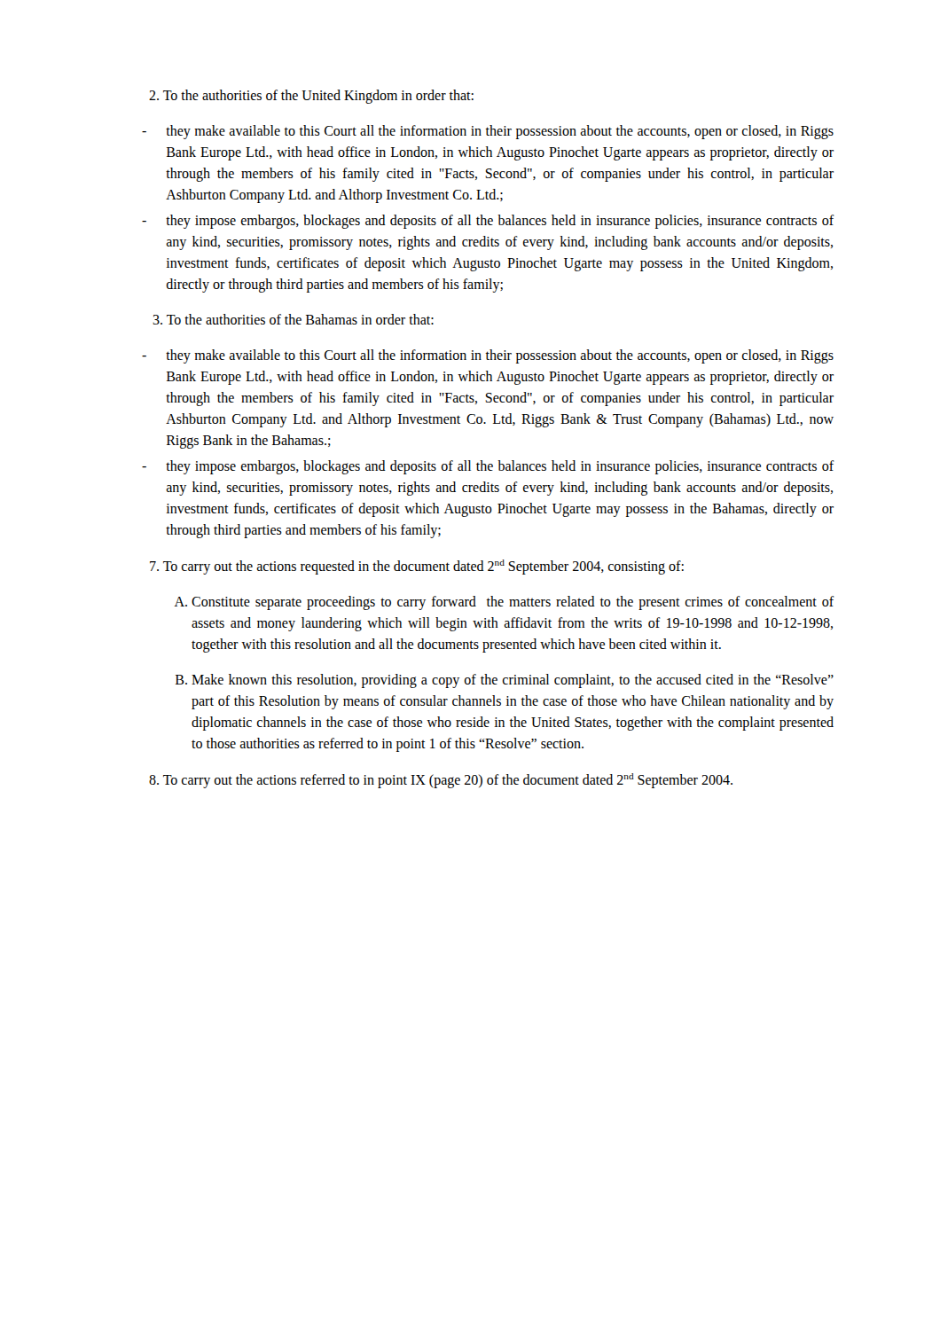2. To the authorities of the United Kingdom in order that:
they make available to this Court all the information in their possession about the accounts, open or closed, in Riggs Bank Europe Ltd., with head office in London, in which Augusto Pinochet Ugarte appears as proprietor, directly or through the members of his family cited in "Facts, Second", or of companies under his control, in particular Ashburton Company Ltd. and Althorp Investment Co. Ltd.;
they impose embargos, blockages and deposits of all the balances held in insurance policies, insurance contracts of any kind, securities, promissory notes, rights and credits of every kind, including bank accounts and/or deposits, investment funds, certificates of deposit which Augusto Pinochet Ugarte may possess in the United Kingdom, directly or through third parties and members of his family;
3. To the authorities of the Bahamas in order that:
they make available to this Court all the information in their possession about the accounts, open or closed, in Riggs Bank Europe Ltd., with head office in London, in which Augusto Pinochet Ugarte appears as proprietor, directly or through the members of his family cited in "Facts, Second", or of companies under his control, in particular Ashburton Company Ltd. and Althorp Investment Co. Ltd, Riggs Bank & Trust Company (Bahamas) Ltd., now Riggs Bank in the Bahamas.;
they impose embargos, blockages and deposits of all the balances held in insurance policies, insurance contracts of any kind, securities, promissory notes, rights and credits of every kind, including bank accounts and/or deposits, investment funds, certificates of deposit which Augusto Pinochet Ugarte may possess in the Bahamas, directly or through third parties and members of his family;
7. To carry out the actions requested in the document dated 2nd September 2004, consisting of:
Constitute separate proceedings to carry forward the matters related to the present crimes of concealment of assets and money laundering which will begin with affidavit from the writs of 19-10-1998 and 10-12-1998, together with this resolution and all the documents presented which have been cited within it.
Make known this resolution, providing a copy of the criminal complaint, to the accused cited in the “Resolve” part of this Resolution by means of consular channels in the case of those who have Chilean nationality and by diplomatic channels in the case of those who reside in the United States, together with the complaint presented to those authorities as referred to in point 1 of this “Resolve” section.
8. To carry out the actions referred to in point IX (page 20) of the document dated 2nd September 2004.